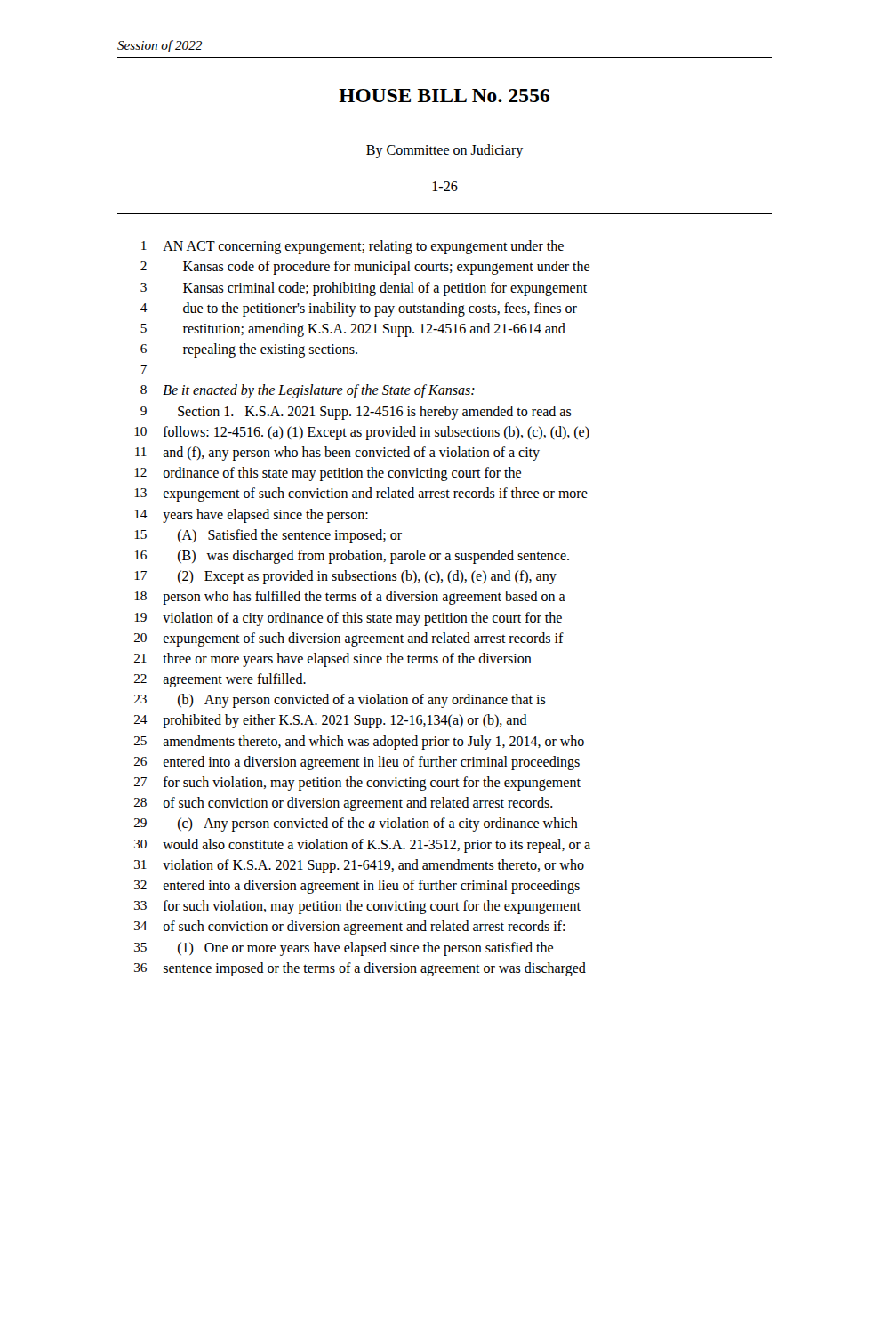Session of 2022
HOUSE BILL No. 2556
By Committee on Judiciary
1-26
AN ACT concerning expungement; relating to expungement under the
Kansas code of procedure for municipal courts; expungement under the
Kansas criminal code; prohibiting denial of a petition for expungement
due to the petitioner's inability to pay outstanding costs, fees, fines or
restitution; amending K.S.A. 2021 Supp. 12-4516 and 21-6614 and
repealing the existing sections.
Be it enacted by the Legislature of the State of Kansas:
Section 1. K.S.A. 2021 Supp. 12-4516 is hereby amended to read as
follows: 12-4516. (a) (1) Except as provided in subsections (b), (c), (d), (e)
and (f), any person who has been convicted of a violation of a city
ordinance of this state may petition the convicting court for the
expungement of such conviction and related arrest records if three or more
years have elapsed since the person:
(A) Satisfied the sentence imposed; or
(B) was discharged from probation, parole or a suspended sentence.
(2) Except as provided in subsections (b), (c), (d), (e) and (f), any
person who has fulfilled the terms of a diversion agreement based on a
violation of a city ordinance of this state may petition the court for the
expungement of such diversion agreement and related arrest records if
three or more years have elapsed since the terms of the diversion
agreement were fulfilled.
(b) Any person convicted of a violation of any ordinance that is
prohibited by either K.S.A. 2021 Supp. 12-16,134(a) or (b), and
amendments thereto, and which was adopted prior to July 1, 2014, or who
entered into a diversion agreement in lieu of further criminal proceedings
for such violation, may petition the convicting court for the expungement
of such conviction or diversion agreement and related arrest records.
(c) Any person convicted of the a violation of a city ordinance which
would also constitute a violation of K.S.A. 21-3512, prior to its repeal, or a
violation of K.S.A. 2021 Supp. 21-6419, and amendments thereto, or who
entered into a diversion agreement in lieu of further criminal proceedings
for such violation, may petition the convicting court for the expungement
of such conviction or diversion agreement and related arrest records if:
(1) One or more years have elapsed since the person satisfied the
sentence imposed or the terms of a diversion agreement or was discharged